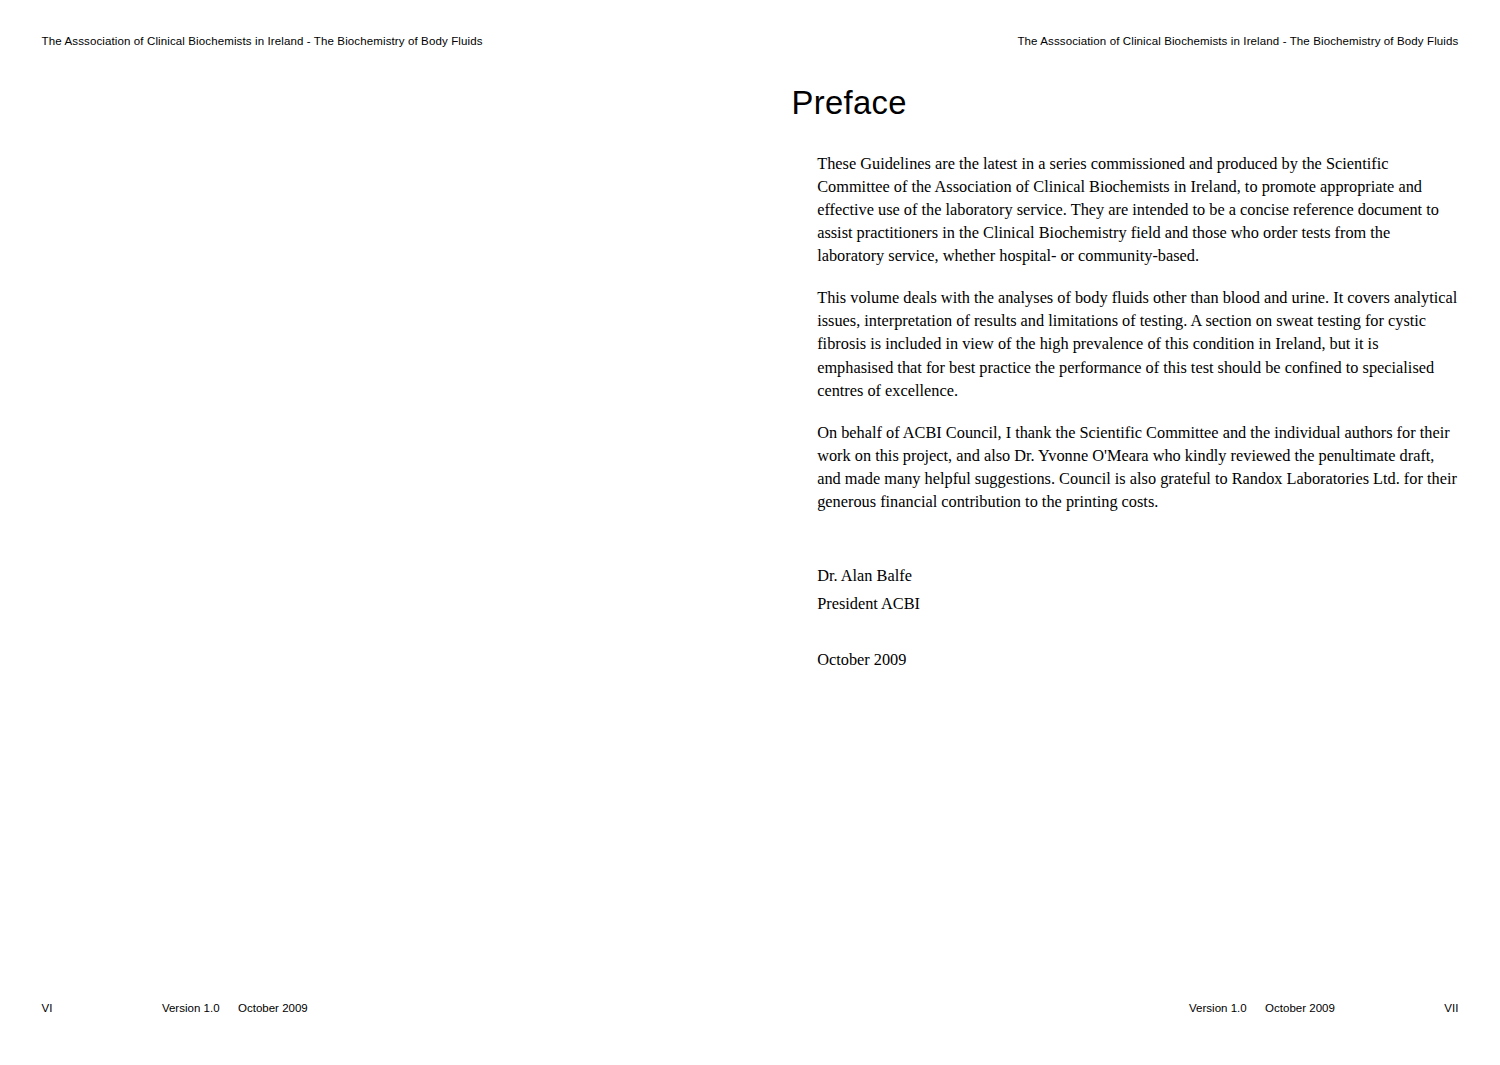The Asssociation of Clinical Biochemists in Ireland - The Biochemistry of Body Fluids
VI Version 1.0 October 2009
The Asssociation of Clinical Biochemists in Ireland - The Biochemistry of Body Fluids
Preface
These Guidelines are the latest in a series commissioned and produced by the Scientific Committee of the Association of Clinical Biochemists in Ireland, to promote appropriate and effective use of the laboratory service. They are intended to be a concise reference document to assist practitioners in the Clinical Biochemistry field and those who order tests from the laboratory service, whether hospital- or community-based.
This volume deals with the analyses of body fluids other than blood and urine. It covers analytical issues, interpretation of results and limitations of testing. A section on sweat testing for cystic fibrosis is included in view of the high prevalence of this condition in Ireland, but it is emphasised that for best practice the performance of this test should be confined to specialised centres of excellence.
On behalf of ACBI Council, I thank the Scientific Committee and the individual authors for their work on this project, and also Dr. Yvonne O'Meara who kindly reviewed the penultimate draft, and made many helpful suggestions. Council is also grateful to Randox Laboratories Ltd. for their generous financial contribution to the printing costs.
Dr. Alan Balfe
President ACBI
October 2009
Version 1.0 October 2009 VII